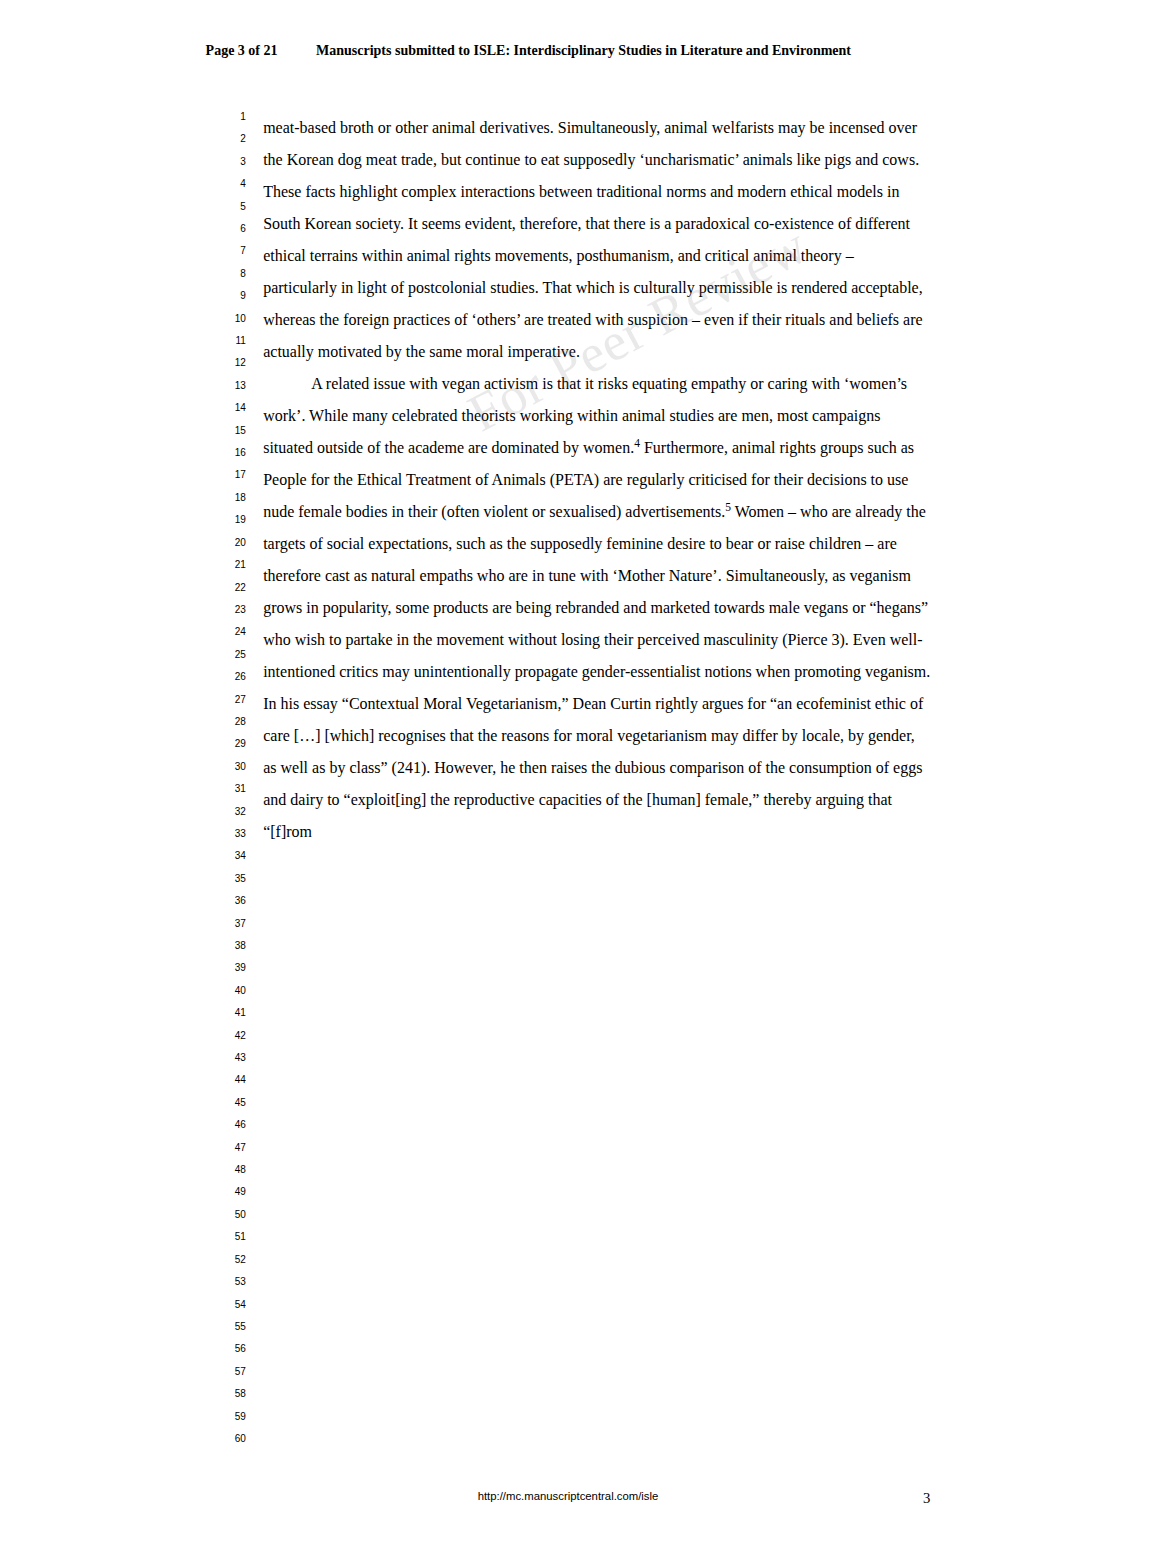Page 3 of 21
Manuscripts submitted to ISLE: Interdisciplinary Studies in Literature and Environment
1
2
3
4
5
6
7
8
9
10
11
12
13
14
15
16
17
18
19
20
21
22
23
24
25
26
27
28
29
30
31
32
33
34
35
36
37
38
39
40
41
42
43
44
45
46
47
48
49
50
51
52
53
54
55
56
57
58
59
60
meat-based broth or other animal derivatives. Simultaneously, animal welfarists may be incensed over the Korean dog meat trade, but continue to eat supposedly ‘uncharismatic’ animals like pigs and cows. These facts highlight complex interactions between traditional norms and modern ethical models in South Korean society. It seems evident, therefore, that there is a paradoxical co-existence of different ethical terrains within animal rights movements, posthumanism, and critical animal theory – particularly in light of postcolonial studies. That which is culturally permissible is rendered acceptable, whereas the foreign practices of ‘others’ are treated with suspicion – even if their rituals and beliefs are actually motivated by the same moral imperative.
A related issue with vegan activism is that it risks equating empathy or caring with ‘women’s work’. While many celebrated theorists working within animal studies are men, most campaigns situated outside of the academe are dominated by women.4 Furthermore, animal rights groups such as People for the Ethical Treatment of Animals (PETA) are regularly criticised for their decisions to use nude female bodies in their (often violent or sexualised) advertisements.5 Women – who are already the targets of social expectations, such as the supposedly feminine desire to bear or raise children – are therefore cast as natural empaths who are in tune with ‘Mother Nature’. Simultaneously, as veganism grows in popularity, some products are being rebranded and marketed towards male vegans or “hegans” who wish to partake in the movement without losing their perceived masculinity (Pierce 3). Even well-intentioned critics may unintentionally propagate gender-essentialist notions when promoting veganism. In his essay “Contextual Moral Vegetarianism,” Dean Curtin rightly argues for “an ecofeminist ethic of care […] [which] recognises that the reasons for moral vegetarianism may differ by locale, by gender, as well as by class” (241). However, he then raises the dubious comparison of the consumption of eggs and dairy to “exploit[ing] the reproductive capacities of the [human] female,” thereby arguing that “[f]rom
For Peer Review
http://mc.manuscriptcentral.com/isle 3